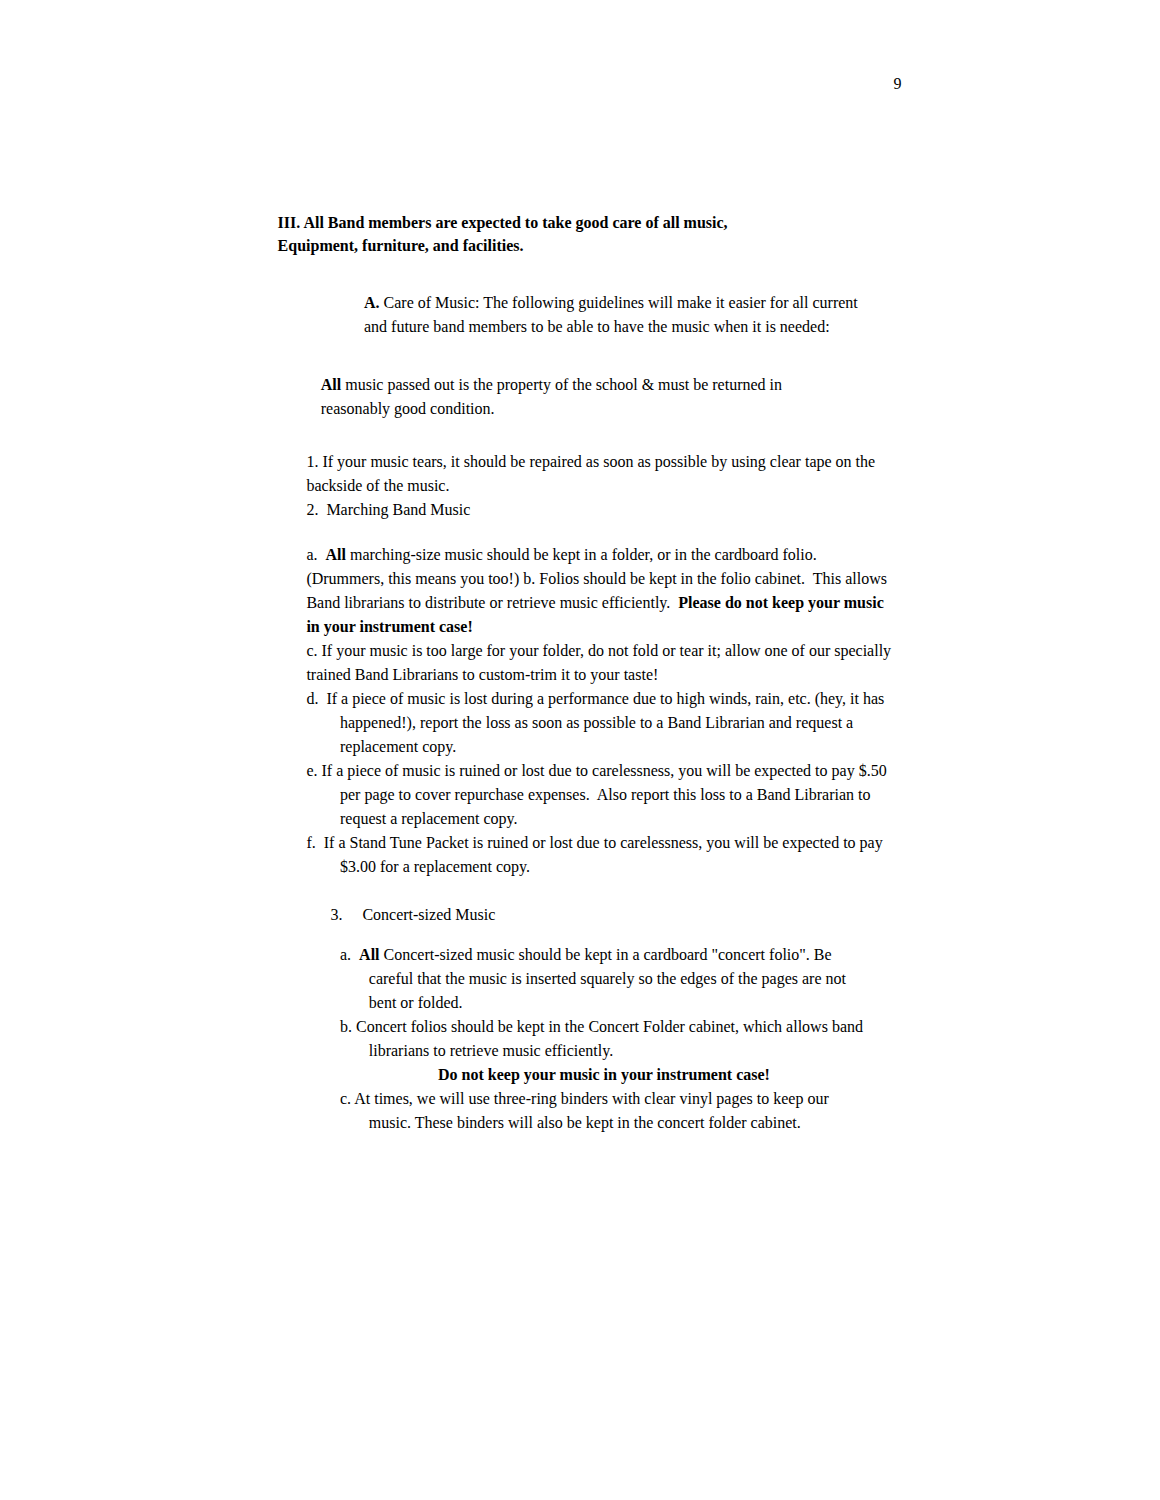9
III. All Band members are expected to take good care of all music,
Equipment, furniture, and facilities.
A. Care of Music: The following guidelines will make it easier for all current and future band members to be able to have the music when it is needed:
All music passed out is the property of the school & must be returned in reasonably good condition.
1. If your music tears, it should be repaired as soon as possible by using clear tape on the backside of the music.
2. Marching Band Music
a. All marching-size music should be kept in a folder, or in the cardboard folio. (Drummers, this means you too!) b. Folios should be kept in the folio cabinet. This allows Band librarians to distribute or retrieve music efficiently. Please do not keep your music in your instrument case!
c. If your music is too large for your folder, do not fold or tear it; allow one of our specially trained Band Librarians to custom-trim it to your taste!
d. If a piece of music is lost during a performance due to high winds, rain, etc. (hey, it has happened!), report the loss as soon as possible to a Band Librarian and request a replacement copy.
e. If a piece of music is ruined or lost due to carelessness, you will be expected to pay $.50 per page to cover repurchase expenses. Also report this loss to a Band Librarian to request a replacement copy.
f. If a Stand Tune Packet is ruined or lost due to carelessness, you will be expected to pay $3.00 for a replacement copy.
3. Concert-sized Music
a. All Concert-sized music should be kept in a cardboard "concert folio". Be careful that the music is inserted squarely so the edges of the pages are not bent or folded.
b. Concert folios should be kept in the Concert Folder cabinet, which allows band librarians to retrieve music efficiently.
Do not keep your music in your instrument case!
c. At times, we will use three-ring binders with clear vinyl pages to keep our music. These binders will also be kept in the concert folder cabinet.